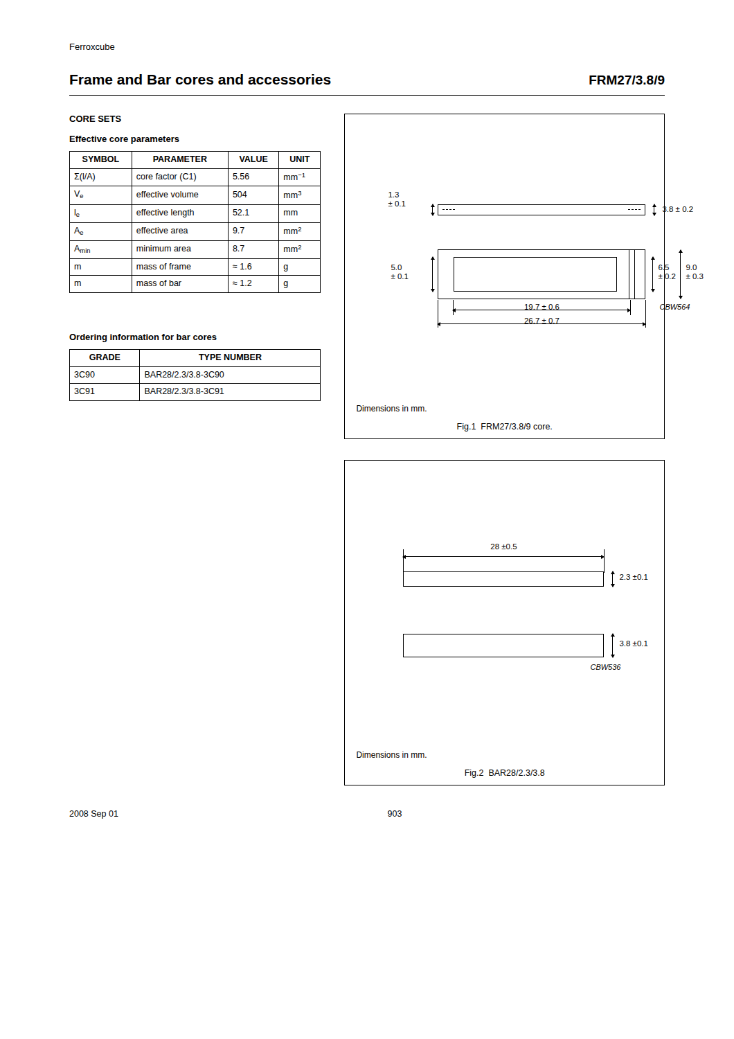Ferroxcube
Frame and Bar cores and accessories
FRM27/3.8/9
CORE SETS
Effective core parameters
| SYMBOL | PARAMETER | VALUE | UNIT |
| --- | --- | --- | --- |
| Σ(l/A) | core factor (C1) | 5.56 | mm −1 |
| V e | effective volume | 504 | mm 3 |
| l e | effective length | 52.1 | mm |
| A e | effective area | 9.7 | mm 2 |
| A min | minimum area | 8.7 | mm 2 |
| m | mass of frame | ≈ 1.6 | g |
| m | mass of bar | ≈ 1.2 | g |
Ordering information for bar cores
| GRADE | TYPE NUMBER |
| --- | --- |
| 3C90 | BAR28/2.3/3.8-3C90 |
| 3C91 | BAR28/2.3/3.8-3C91 |
1.3
± 0.1
3.8 ± 0.2
5.0
± 0.1
6.5
± 0.2
9.0
± 0.3
19.7 ± 0.6
26.7 ± 0.7
CBW564
Dimensions in mm.
Fig.1 FRM27/3.8/9 core.
28 ±0.5
2.3 ±0.1
3.8 ±0.1
CBW536
Dimensions in mm.
Fig.2 BAR28/2.3/3.8
2008 Sep 01
903